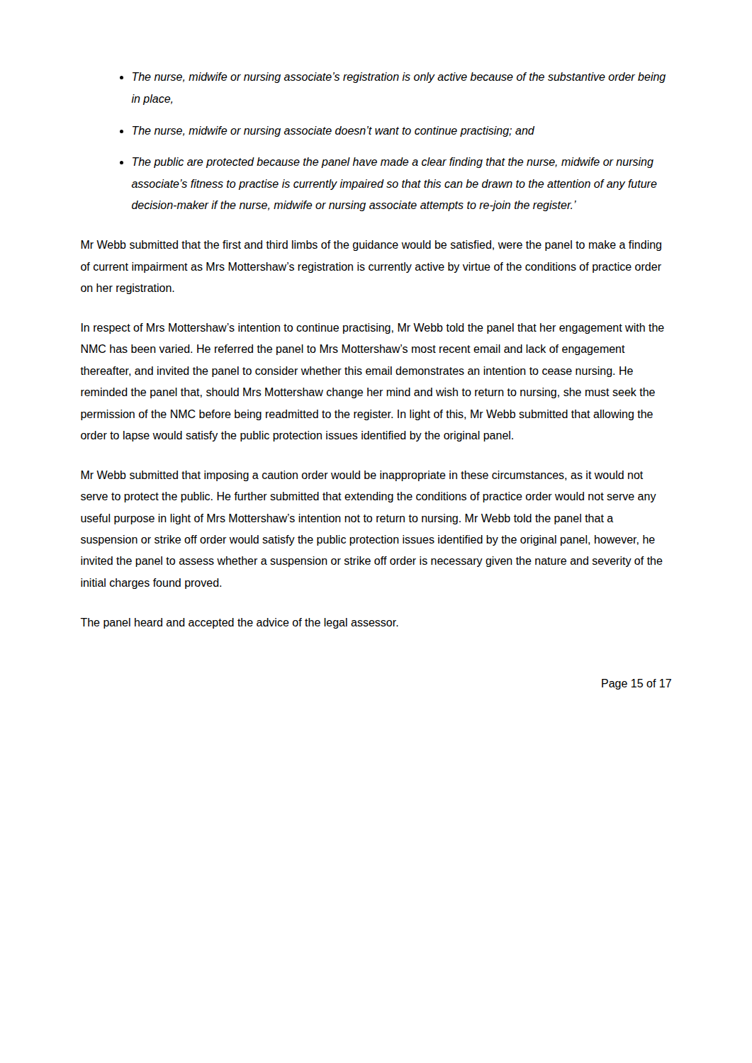The nurse, midwife or nursing associate’s registration is only active because of the substantive order being in place,
The nurse, midwife or nursing associate doesn’t want to continue practising; and
The public are protected because the panel have made a clear finding that the nurse, midwife or nursing associate’s fitness to practise is currently impaired so that this can be drawn to the attention of any future decision-maker if the nurse, midwife or nursing associate attempts to re-join the register.’
Mr Webb submitted that the first and third limbs of the guidance would be satisfied, were the panel to make a finding of current impairment as Mrs Mottershaw’s registration is currently active by virtue of the conditions of practice order on her registration.
In respect of Mrs Mottershaw’s intention to continue practising, Mr Webb told the panel that her engagement with the NMC has been varied. He referred the panel to Mrs Mottershaw’s most recent email and lack of engagement thereafter, and invited the panel to consider whether this email demonstrates an intention to cease nursing. He reminded the panel that, should Mrs Mottershaw change her mind and wish to return to nursing, she must seek the permission of the NMC before being readmitted to the register. In light of this, Mr Webb submitted that allowing the order to lapse would satisfy the public protection issues identified by the original panel.
Mr Webb submitted that imposing a caution order would be inappropriate in these circumstances, as it would not serve to protect the public. He further submitted that extending the conditions of practice order would not serve any useful purpose in light of Mrs Mottershaw’s intention not to return to nursing. Mr Webb told the panel that a suspension or strike off order would satisfy the public protection issues identified by the original panel, however, he invited the panel to assess whether a suspension or strike off order is necessary given the nature and severity of the initial charges found proved.
The panel heard and accepted the advice of the legal assessor.
Page 15 of 17